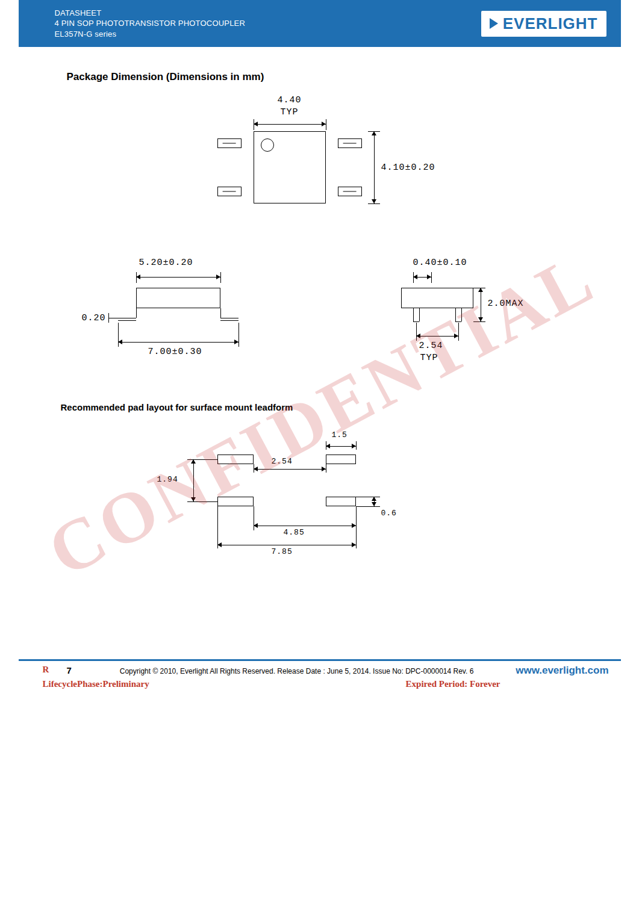DATASHEET
4 PIN SOP PHOTOTRANSISTOR PHOTOCOUPLER
EL357N-G series
EVERLIGHT
CONFIDENTIAL
Package Dimension (Dimensions in mm)
4.40
TYP
4.10±0.20
5.20±0.20
0.20
7.00±0.30
0.40±0.10
2.0MAX
2.54
TYP
Recommended pad layout for surface mount leadform
1.5
1.94
2.54
0.6
4.85
7.85
R
7
Copyright © 2010, Everlight All Rights Reserved. Release Date : June 5, 2014. Issue No: DPC-0000014 Rev. 6
www.everlight.com
LifecyclePhase: Preliminary
Expired Period: Forever